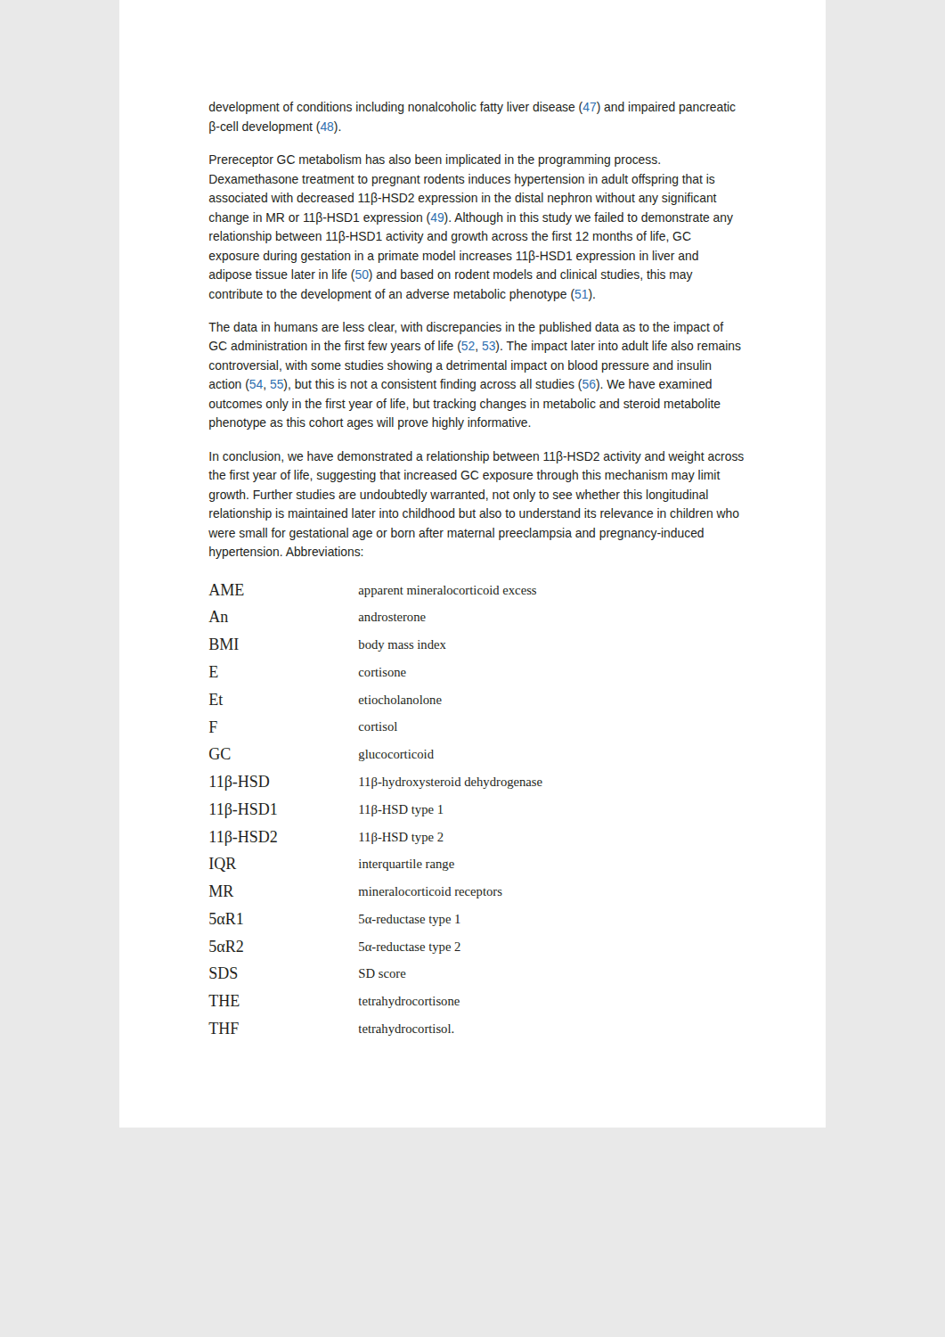development of conditions including nonalcoholic fatty liver disease (47) and impaired pancreatic β-cell development (48).
Prereceptor GC metabolism has also been implicated in the programming process. Dexamethasone treatment to pregnant rodents induces hypertension in adult offspring that is associated with decreased 11β-HSD2 expression in the distal nephron without any significant change in MR or 11β-HSD1 expression (49). Although in this study we failed to demonstrate any relationship between 11β-HSD1 activity and growth across the first 12 months of life, GC exposure during gestation in a primate model increases 11β-HSD1 expression in liver and adipose tissue later in life (50) and based on rodent models and clinical studies, this may contribute to the development of an adverse metabolic phenotype (51).
The data in humans are less clear, with discrepancies in the published data as to the impact of GC administration in the first few years of life (52, 53). The impact later into adult life also remains controversial, with some studies showing a detrimental impact on blood pressure and insulin action (54, 55), but this is not a consistent finding across all studies (56). We have examined outcomes only in the first year of life, but tracking changes in metabolic and steroid metabolite phenotype as this cohort ages will prove highly informative.
In conclusion, we have demonstrated a relationship between 11β-HSD2 activity and weight across the first year of life, suggesting that increased GC exposure through this mechanism may limit growth. Further studies are undoubtedly warranted, not only to see whether this longitudinal relationship is maintained later into childhood but also to understand its relevance in children who were small for gestational age or born after maternal preeclampsia and pregnancy-induced hypertension. Abbreviations:
| AME | apparent mineralocorticoid excess |
| An | androsterone |
| BMI | body mass index |
| E | cortisone |
| Et | etiocholanolone |
| F | cortisol |
| GC | glucocorticoid |
| 11 β -HSD | 11β-hydroxysteroid dehydrogenase |
| 11 β -HSD1 | 11β-HSD type 1 |
| 11 β -HSD2 | 11β-HSD type 2 |
| IQR | interquartile range |
| MR | mineralocorticoid receptors |
| 5 α R1 | 5α-reductase type 1 |
| 5 α R2 | 5α-reductase type 2 |
| SDS | SD score |
| THE | tetrahydrocortisone |
| THF | tetrahydrocortisol. |